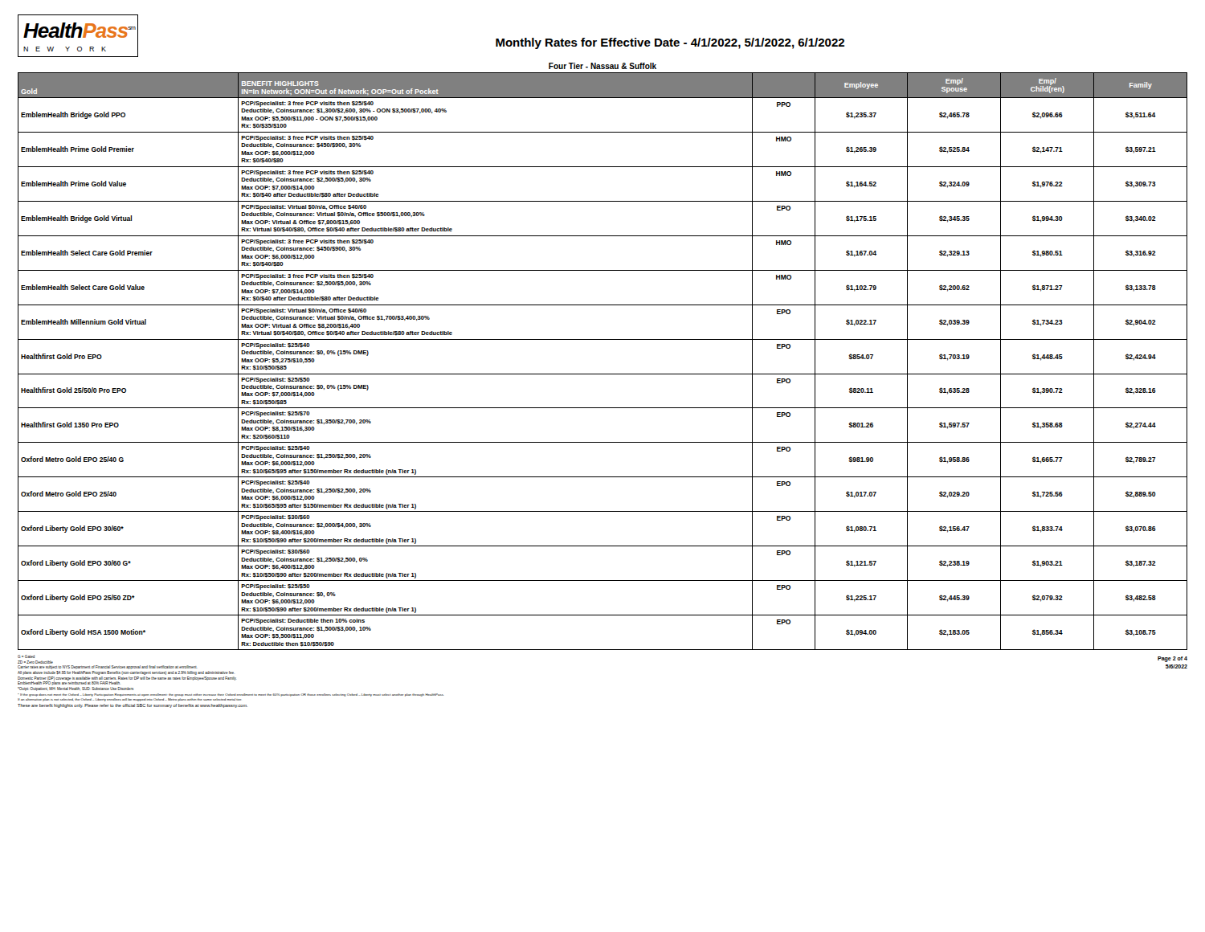HealthPass sm
N E W Y O R K
Monthly Rates for Effective Date - 4/1/2022, 5/1/2022, 6/1/2022
Four Tier - Nassau & Suffolk
| Gold | BENEFIT HIGHLIGHTS IN=In Network; OON=Out of Network; OOP=Out of Pocket | | Employee | Emp/ Spouse | Emp/ Child(ren) | Family |
| --- | --- | --- | --- | --- | --- | --- |
| EmblemHealth Bridge Gold PPO | PCP/Specialist: 3 free PCP visits then $25/$40 Deductible, Coinsurance: $1,300/$2,600, 30% - OON $3,500/$7,000, 40% Max OOP: $5,500/$11,000 - OON $7,500/$15,000 Rx: $0/$35/$100 | PPO | $1,235.37 | $2,465.78 | $2,096.66 | $3,511.64 |
| EmblemHealth Prime Gold Premier | PCP/Specialist: 3 free PCP visits then $25/$40 Deductible, Coinsurance: $450/$900, 30% Max OOP: $6,000/$12,000 Rx: $0/$40/$80 | HMO | $1,265.39 | $2,525.84 | $2,147.71 | $3,597.21 |
| EmblemHealth Prime Gold Value | PCP/Specialist: 3 free PCP visits then $25/$40 Deductible, Coinsurance: $2,500/$5,000, 30% Max OOP: $7,000/$14,000 Rx: $0/$40 after Deductible/$80 after Deductible | HMO | $1,164.52 | $2,324.09 | $1,976.22 | $3,309.73 |
| EmblemHealth Bridge Gold Virtual | PCP/Specialist: Virtual $0/n/a, Office $40/60 Deductible, Coinsurance: Virtual $0/n/a, Office $500/$1,000,30% Max OOP: Virtual & Office $7,800/$15,600 Rx: Virtual $0/$40/$80, Office $0/$40 after Deductible/$80 after Deductible | EPO | $1,175.15 | $2,345.35 | $1,994.30 | $3,340.02 |
| EmblemHealth Select Care Gold Premier | PCP/Specialist: 3 free PCP visits then $25/$40 Deductible, Coinsurance: $450/$900, 30% Max OOP: $6,000/$12,000 Rx: $0/$40/$80 | HMO | $1,167.04 | $2,329.13 | $1,980.51 | $3,316.92 |
| EmblemHealth Select Care Gold Value | PCP/Specialist: 3 free PCP visits then $25/$40 Deductible, Coinsurance: $2,500/$5,000, 30% Max OOP: $7,000/$14,000 Rx: $0/$40 after Deductible/$80 after Deductible | HMO | $1,102.79 | $2,200.62 | $1,871.27 | $3,133.78 |
| EmblemHealth Millennium Gold Virtual | PCP/Specialist: Virtual $0/n/a, Office $40/60 Deductible, Coinsurance: Virtual $0/n/a, Office $1,700/$3,400,30% Max OOP: Virtual & Office $8,200/$16,400 Rx: Virtual $0/$40/$80, Office $0/$40 after Deductible/$80 after Deductible | EPO | $1,022.17 | $2,039.39 | $1,734.23 | $2,904.02 |
| Healthfirst Gold Pro EPO | PCP/Specialist: $25/$40 Deductible, Coinsurance: $0, 0% (15% DME) Max OOP: $5,275/$10,550 Rx: $10/$50/$85 | EPO | $854.07 | $1,703.19 | $1,448.45 | $2,424.94 |
| Healthfirst Gold 25/50/0 Pro EPO | PCP/Specialist: $25/$50 Deductible, Coinsurance: $0, 0% (15% DME) Max OOP: $7,000/$14,000 Rx: $10/$50/$85 | EPO | $820.11 | $1,635.28 | $1,390.72 | $2,328.16 |
| Healthfirst Gold 1350 Pro EPO | PCP/Specialist: $25/$70 Deductible, Coinsurance: $1,350/$2,700, 20% Max OOP: $8,150/$16,300 Rx: $20/$60/$110 | EPO | $801.26 | $1,597.57 | $1,358.68 | $2,274.44 |
| Oxford Metro Gold EPO 25/40 G | PCP/Specialist: $25/$40 Deductible, Coinsurance: $1,250/$2,500, 20% Max OOP: $6,000/$12,000 Rx: $10/$65/$95 after $150/member Rx deductible (n/a Tier 1) | EPO | $981.90 | $1,958.86 | $1,665.77 | $2,789.27 |
| Oxford Metro Gold EPO 25/40 | PCP/Specialist: $25/$40 Deductible, Coinsurance: $1,250/$2,500, 20% Max OOP: $6,000/$12,000 Rx: $10/$65/$95 after $150/member Rx deductible (n/a Tier 1) | EPO | $1,017.07 | $2,029.20 | $1,725.56 | $2,889.50 |
| Oxford Liberty Gold EPO 30/60* | PCP/Specialist: $30/$60 Deductible, Coinsurance: $2,000/$4,000, 30% Max OOP: $8,400/$16,800 Rx: $10/$50/$90 after $200/member Rx deductible (n/a Tier 1) | EPO | $1,080.71 | $2,156.47 | $1,833.74 | $3,070.86 |
| Oxford Liberty Gold EPO 30/60 G* | PCP/Specialist: $30/$60 Deductible, Coinsurance: $1,250/$2,500, 0% Max OOP: $6,400/$12,800 Rx: $10/$50/$90 after $200/member Rx deductible (n/a Tier 1) | EPO | $1,121.57 | $2,238.19 | $1,903.21 | $3,187.32 |
| Oxford Liberty Gold EPO 25/50 ZD* | PCP/Specialist: $25/$50 Deductible, Coinsurance: $0, 0% Max OOP: $6,000/$12,000 Rx: $10/$50/$90 after $200/member Rx deductible (n/a Tier 1) | EPO | $1,225.17 | $2,445.39 | $2,079.32 | $3,482.58 |
| Oxford Liberty Gold HSA 1500 Motion* | PCP/Specialist: Deductible then 10% coins Deductible, Coinsurance: $1,500/$3,000, 10% Max OOP: $5,500/$11,000 Rx: Deductible then $10/$50/$90 | EPO | $1,094.00 | $2,183.05 | $1,856.34 | $3,108.75 |
Page 2 of 4
5/6/2022
G = Gated
ZD = Zero Deductible
Carrier rates are subject to NYS Department of Financial Services approval and final verification at enrollment.
All plans above include $4.95 for HealthPass Program Benefits (non-carrier/agent services) and a 2.9% billing and administrative fee.
Domestic Partner (DP) coverage is available with all carriers. Rates for DP will be the same as rates for Employee/Spouse and Family.
EmblemHealth PPO plans are reimbursed at 80% FAIR Health.
*Outpt: Outpatient, MH: Mental Health, SUD: Substance Use Disorders
* If the group does not meet the Oxford – Liberty Participation Requirements at open enrollment: the group must either increase their Oxford enrollment to meet the 60% participation OR those enrollees selecting Oxford – Liberty must select another plan through HealthPass.
If an alternative plan is not selected, the Oxford – Liberty enrollees will be mapped into Oxford – Metro plans within the same selected metal tier.
These are benefit highlights only. Please refer to the official SBC for summary of benefits at www.healthpassny.com.